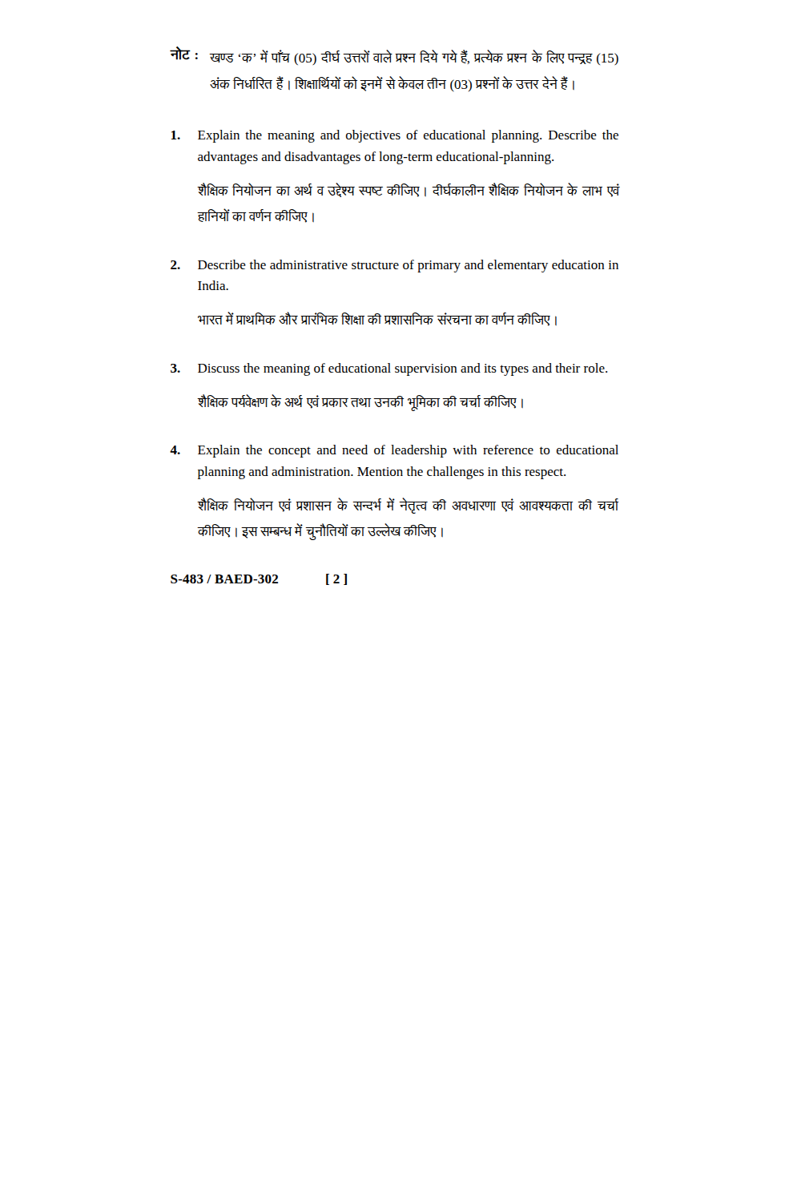नोट
:
खण्ड ‘क’ में पाँच (05) दीर्घ उत्तरों वाले प्रश्न दिये गये हैं, प्रत्येक प्रश्न के लिए पन्द्रह (15) अंक निर्धारित हैं। शिक्षार्थियों को इनमें से केवल तीन (03) प्रश्नों के उत्तर देने हैं।
1.
Explain the meaning and objectives of educational planning. Describe the advantages and disadvantages of long-term educational-planning.
शैक्षिक नियोजन का अर्थ व उद्देश्य स्पष्ट कीजिए। दीर्घकालीन शैक्षिक नियोजन के लाभ एवं हानियों का वर्णन कीजिए।
2.
Describe the administrative structure of primary and elementary education in India.
भारत में प्राथमिक और प्रारंभिक शिक्षा की प्रशासनिक संरचना का वर्णन कीजिए।
3.
Discuss the meaning of educational supervision and its types and their role.
शैक्षिक पर्यवेक्षण के अर्थ एवं प्रकार तथा उनकी भूमिका की चर्चा कीजिए।
4.
Explain the concept and need of leadership with reference to educational planning and administration. Mention the challenges in this respect.
शैक्षिक नियोजन एवं प्रशासन के सन्दर्भ में नेतृत्व की अवधारणा एवं आवश्यकता की चर्चा कीजिए। इस सम्बन्ध में चुनौतियों का उल्लेख कीजिए।
S-483 / BAED-302
[ 2 ]